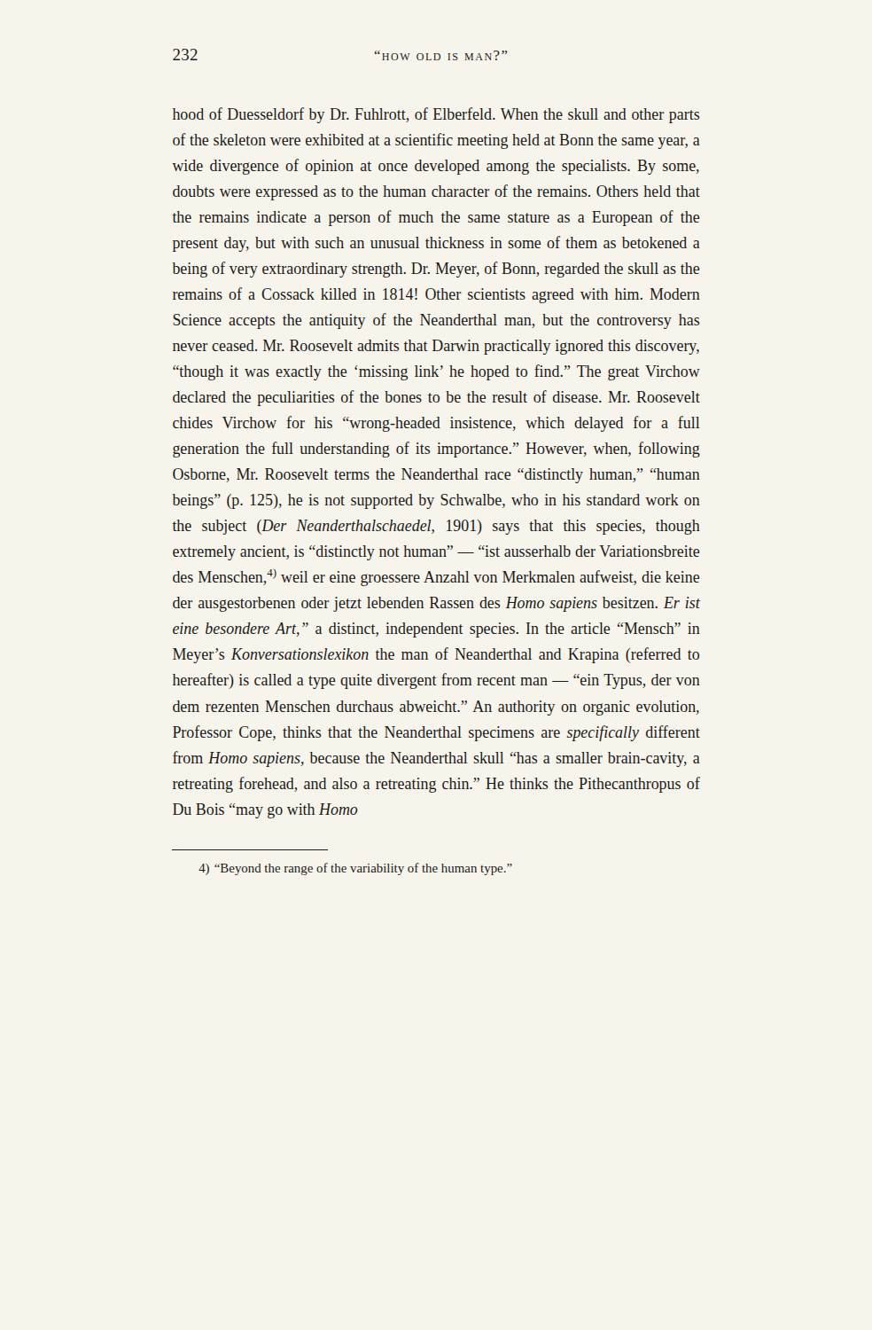232
“How old is man?”
hood of Duesseldorf by Dr. Fuhlrott, of Elberfeld. When the skull and other parts of the skeleton were exhibited at a scientific meeting held at Bonn the same year, a wide divergence of opinion at once developed among the specialists. By some, doubts were expressed as to the human character of the remains. Others held that the remains indicate a person of much the same stature as a European of the present day, but with such an unusual thickness in some of them as betokened a being of very extraordinary strength. Dr. Meyer, of Bonn, regarded the skull as the remains of a Cossack killed in 1814! Other scientists agreed with him. Modern Science accepts the antiquity of the Neanderthal man, but the controversy has never ceased. Mr. Roosevelt admits that Darwin practically ignored this discovery, “though it was exactly the ‘missing link’ he hoped to find.” The great Virchow declared the peculiarities of the bones to be the result of disease. Mr. Roosevelt chides Virchow for his “wrong-headed insistence, which delayed for a full generation the full understanding of its importance.” However, when, following Osborne, Mr. Roosevelt terms the Neanderthal race “distinctly human,” “human beings” (p. 125), he is not supported by Schwalbe, who in his standard work on the subject (Der Neanderthalschaedel, 1901) says that this species, though extremely ancient, is “distinctly not human” — “ist ausserhalb der Variationsbreite des Menschen,4) weil er eine groessere Anzahl von Merkmalen aufweist, die keine der ausgestorbenen oder jetzt lebenden Rassen des Homo sapiens besitzen. Er ist eine besondere Art,” a distinct, independent species. In the article “Mensch” in Meyer’s Konversationslexikon the man of Neanderthal and Krapina (referred to hereafter) is called a type quite divergent from recent man — “ein Typus, der von dem rezenten Menschen durchaus abweicht.” An authority on organic evolution, Professor Cope, thinks that the Neanderthal specimens are specifically different from Homo sapiens, because the Neanderthal skull “has a smaller brain-cavity, a retreating forehead, and also a retreating chin.” He thinks the Pithecanthropus of Du Bois “may go with Homo
4)“Beyond the range of the variability of the human type.”